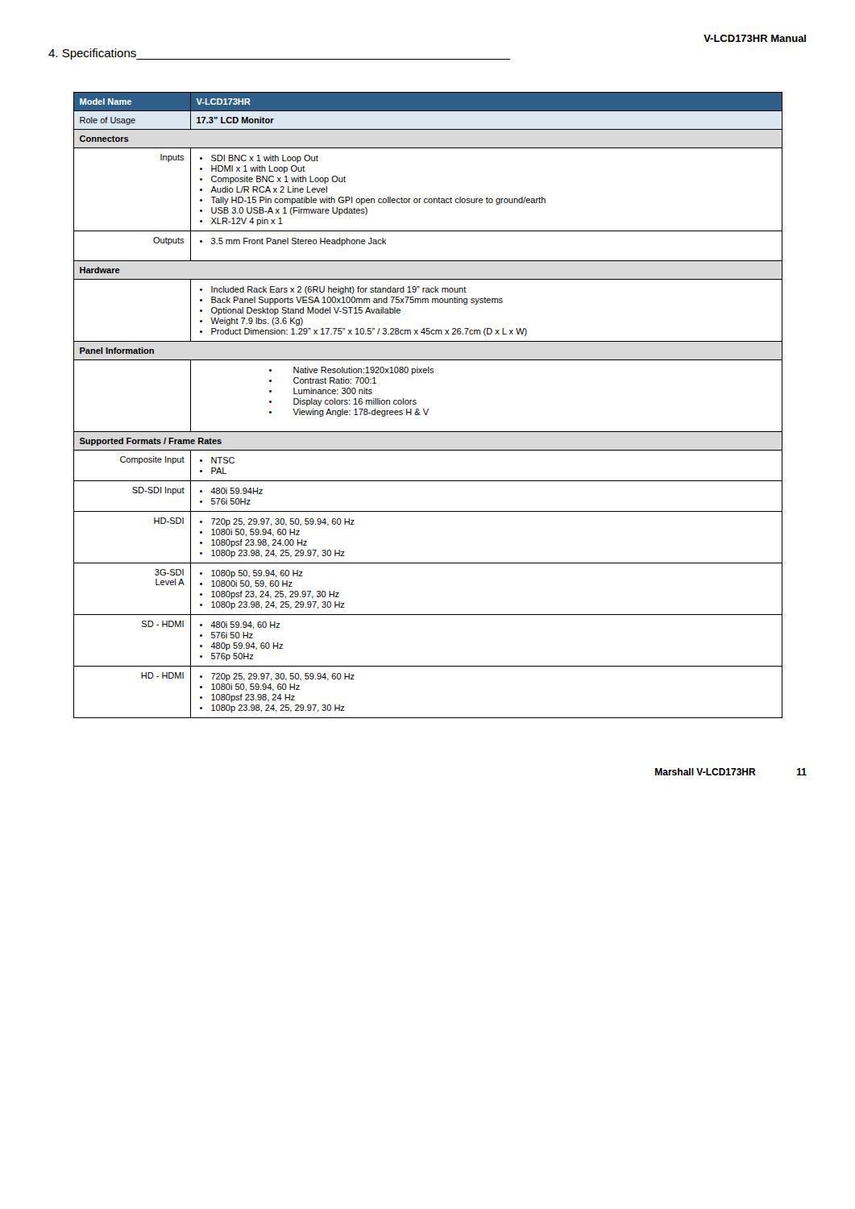V-LCD173HR Manual
4. Specifications_______________________________________________________________
| Model Name | V-LCD173HR |
| Role of Usage | 17.3” LCD Monitor |
| Connectors |
| Inputs | SDI BNC x 1 with Loop Out HDMI x 1 with Loop Out Composite BNC x 1 with Loop Out Audio L/R RCA x 2 Line Level Tally HD-15 Pin compatible with GPI open collector or contact closure to ground/earth USB 3.0 USB-A x 1 (Firmware Updates) XLR-12V 4 pin x 1 |
| Outputs | 3.5 mm Front Panel Stereo Headphone Jack |
| Hardware |
| | Included Rack Ears x 2 (6RU height) for standard 19” rack mount Back Panel Supports VESA 100x100mm and 75x75mm mounting systems Optional Desktop Stand Model V-ST15 Available Weight 7.9 lbs. (3.6 Kg) Product Dimension: 1.29” x 17.75” x 10.5” / 3.28cm x 45cm x 26.7cm (D x L x W) |
| Panel Information |
| | Native Resolution:1920x1080 pixels Contrast Ratio: 700:1 Luminance: 300 nits Display colors: 16 million colors Viewing Angle: 178-degrees H & V |
| Supported Formats / Frame Rates |
| Composite Input | NTSC PAL |
| SD-SDI Input | 480i 59.94Hz 576i 50Hz |
| HD-SDI | 720p 25, 29.97, 30, 50, 59.94, 60 Hz 1080i 50, 59.94, 60 Hz 1080psf 23.98, 24.00 Hz 1080p 23.98, 24, 25, 29.97, 30 Hz |
| 3G-SDI Level A | 1080p 50, 59.94, 60 Hz 10800i 50, 59, 60 Hz 1080psf 23, 24, 25, 29.97, 30 Hz 1080p 23.98, 24, 25, 29.97, 30 Hz |
| SD - HDMI | 480i 59.94, 60 Hz 576i 50 Hz 480p 59.94, 60 Hz 576p 50Hz |
| HD - HDMI | 720p 25, 29.97, 30, 50, 59.94, 60 Hz 1080i 50, 59.94, 60 Hz 1080psf 23.98, 24 Hz 1080p 23.98, 24, 25, 29.97, 30 Hz |
Marshall V-LCD173HR 11